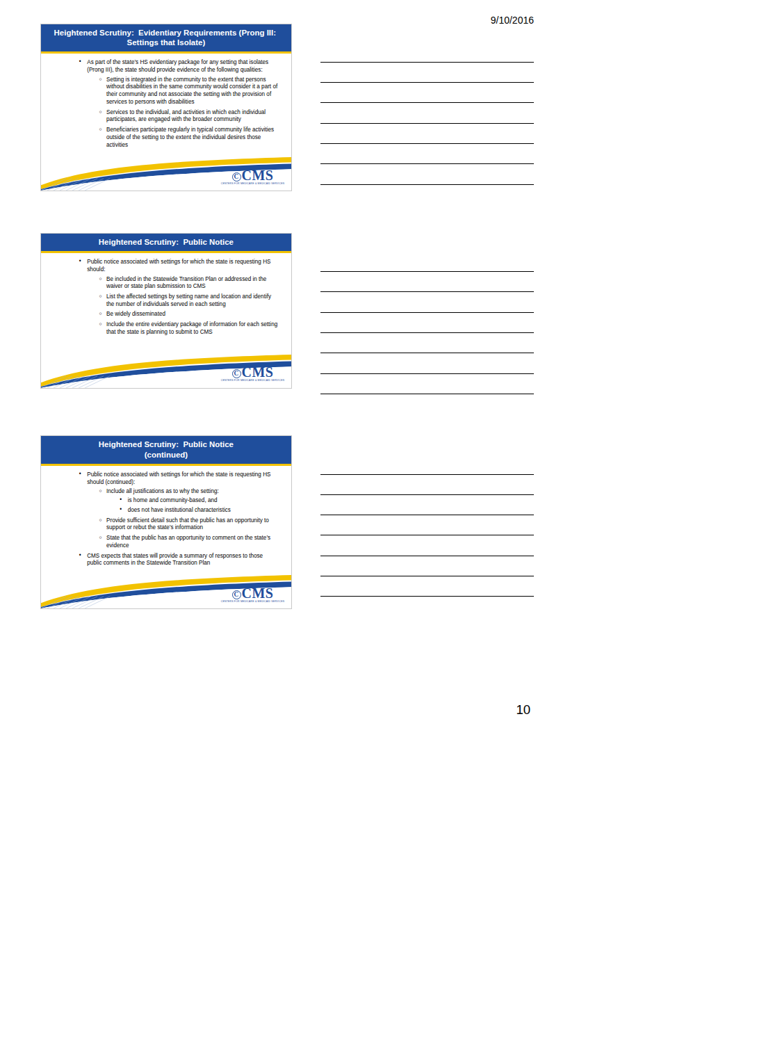9/10/2016
Heightened Scrutiny: Evidentiary Requirements (Prong III: Settings that Isolate)
As part of the state’s HS evidentiary package for any setting that isolates (Prong III), the state should provide evidence of the following qualities:
Setting is integrated in the community to the extent that persons without disabilities in the same community would consider it a part of their community and not associate the setting with the provision of services to persons with disabilities
Services to the individual, and activities in which each individual participates, are engaged with the broader community
Beneficiaries participate regularly in typical community life activities outside of the setting to the extent the individual desires those activities
CCMS
CENTERS FOR MEDICARE & MEDICAID SERVICES
Heightened Scrutiny: Public Notice
Public notice associated with settings for which the state is requesting HS should:
Be included in the Statewide Transition Plan or addressed in the waiver or state plan submission to CMS
List the affected settings by setting name and location and identify the number of individuals served in each setting
Be widely disseminated
Include the entire evidentiary package of information for each setting that the state is planning to submit to CMS
CCMS
CENTERS FOR MEDICARE & MEDICAID SERVICES
Heightened Scrutiny: Public Notice
(continued)
Public notice associated with settings for which the state is requesting HS should (continued):
Include all justifications as to why the setting:
is home and community-based, and
does not have institutional characteristics
Provide sufficient detail such that the public has an opportunity to support or rebut the state’s information
State that the public has an opportunity to comment on the state’s evidence
CMS expects that states will provide a summary of responses to those public comments in the Statewide Transition Plan
CCMS
CENTERS FOR MEDICARE & MEDICAID SERVICES
10